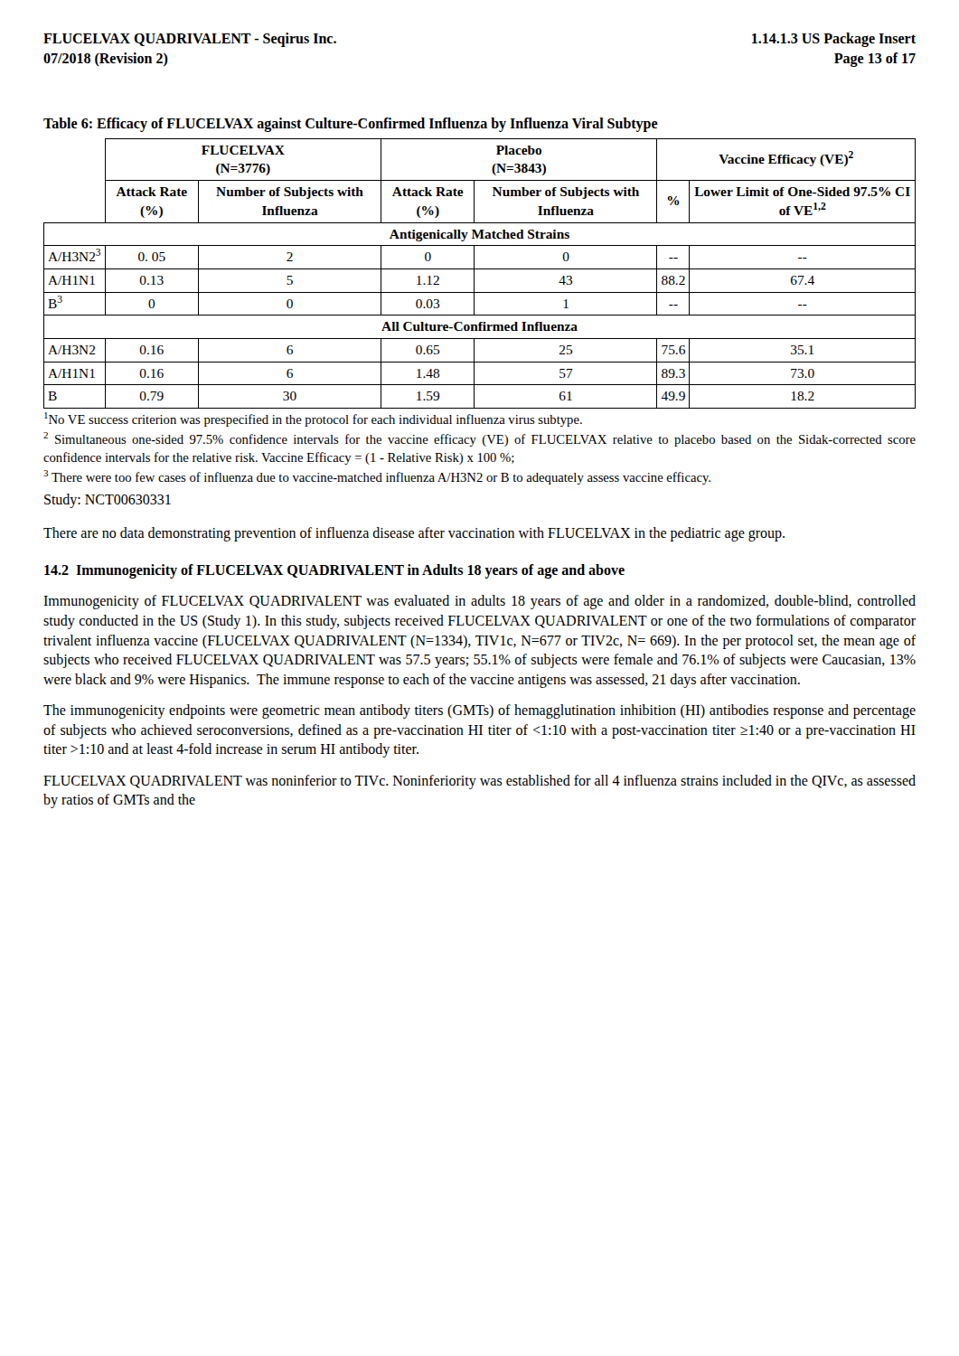FLUCELVAX QUADRIVALENT - Seqirus Inc. 07/2018 (Revision 2)
1.14.1.3 US Package Insert Page 13 of 17
Table 6: Efficacy of FLUCELVAX against Culture-Confirmed Influenza by Influenza Viral Subtype
| | FLUCELVAX (N=3776) | Placebo (N=3843) | Vaccine Efficacy (VE) 2 |
| --- | --- | --- | --- |
| Attack Rate (%) | Number of Subjects with Influenza | Attack Rate (%) | Number of Subjects with Influenza | % | Lower Limit of One-Sided 97.5% CI of VE 1,2 |
| Antigenically Matched Strains |
| A/H3N2 3 | 0. 05 | 2 | 0 | 0 | -- | -- |
| A/H1N1 | 0.13 | 5 | 1.12 | 43 | 88.2 | 67.4 |
| B 3 | 0 | 0 | 0.03 | 1 | -- | -- |
| All Culture-Confirmed Influenza |
| A/H3N2 | 0.16 | 6 | 0.65 | 25 | 75.6 | 35.1 |
| A/H1N1 | 0.16 | 6 | 1.48 | 57 | 89.3 | 73.0 |
| B | 0.79 | 30 | 1.59 | 61 | 49.9 | 18.2 |
1No VE success criterion was prespecified in the protocol for each individual influenza virus subtype.
2 Simultaneous one-sided 97.5% confidence intervals for the vaccine efficacy (VE) of FLUCELVAX relative to placebo based on the Sidak-corrected score confidence intervals for the relative risk. Vaccine Efficacy = (1 - Relative Risk) x 100 %;
3 There were too few cases of influenza due to vaccine-matched influenza A/H3N2 or B to adequately assess vaccine efficacy.
Study: NCT00630331
There are no data demonstrating prevention of influenza disease after vaccination with FLUCELVAX in the pediatric age group.
14.2 Immunogenicity of FLUCELVAX QUADRIVALENT in Adults 18 years of age and above
Immunogenicity of FLUCELVAX QUADRIVALENT was evaluated in adults 18 years of age and older in a randomized, double-blind, controlled study conducted in the US (Study 1). In this study, subjects received FLUCELVAX QUADRIVALENT or one of the two formulations of comparator trivalent influenza vaccine (FLUCELVAX QUADRIVALENT (N=1334), TIV1c, N=677 or TIV2c, N= 669). In the per protocol set, the mean age of subjects who received FLUCELVAX QUADRIVALENT was 57.5 years; 55.1% of subjects were female and 76.1% of subjects were Caucasian, 13% were black and 9% were Hispanics. The immune response to each of the vaccine antigens was assessed, 21 days after vaccination.
The immunogenicity endpoints were geometric mean antibody titers (GMTs) of hemagglutination inhibition (HI) antibodies response and percentage of subjects who achieved seroconversions, defined as a pre-vaccination HI titer of <1:10 with a post-vaccination titer ≥1:40 or a pre-vaccination HI titer >1:10 and at least 4-fold increase in serum HI antibody titer.
FLUCELVAX QUADRIVALENT was noninferior to TIVc. Noninferiority was established for all 4 influenza strains included in the QIVc, as assessed by ratios of GMTs and the